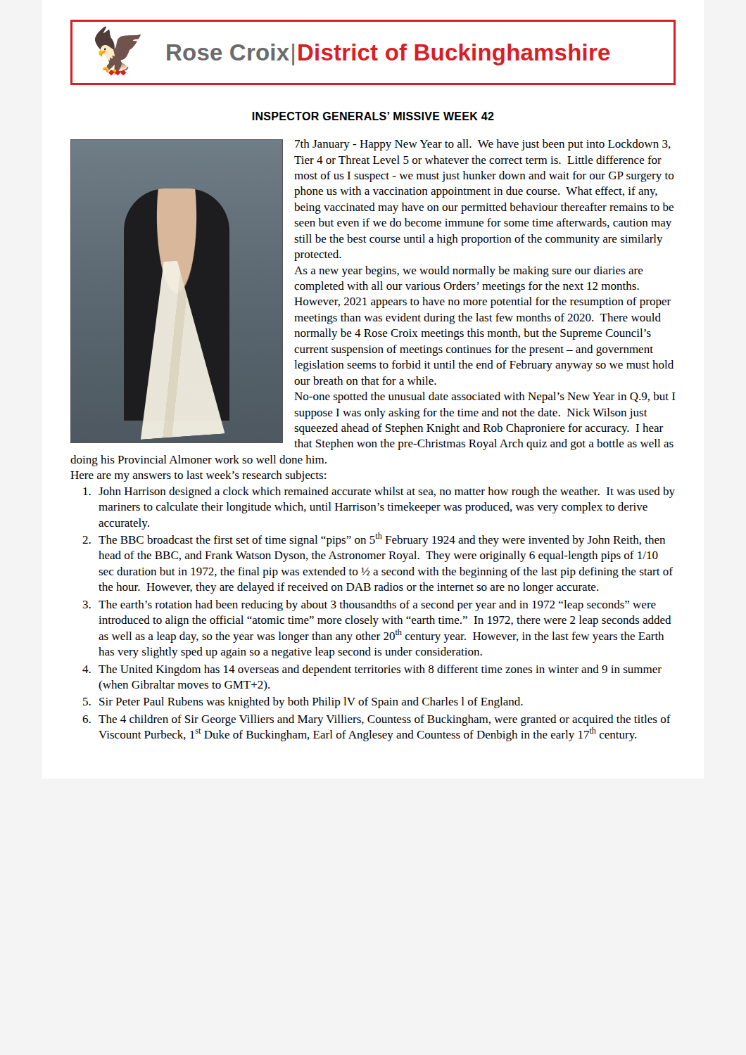🦅 ◆◆◆
Rose Croix|District of Buckinghamshire
INSPECTOR GENERALS’ MISSIVE WEEK 42
7th January - Happy New Year to all. We have just been put into Lockdown 3, Tier 4 or Threat Level 5 or whatever the correct term is. Little difference for most of us I suspect - we must just hunker down and wait for our GP surgery to phone us with a vaccination appointment in due course. What effect, if any, being vaccinated may have on our permitted behaviour thereafter remains to be seen but even if we do become immune for some time afterwards, caution may still be the best course until a high proportion of the community are similarly protected.
As a new year begins, we would normally be making sure our diaries are completed with all our various Orders’ meetings for the next 12 months. However, 2021 appears to have no more potential for the resumption of proper meetings than was evident during the last few months of 2020. There would normally be 4 Rose Croix meetings this month, but the Supreme Council’s current suspension of meetings continues for the present – and government legislation seems to forbid it until the end of February anyway so we must hold our breath on that for a while.
No-one spotted the unusual date associated with Nepal’s New Year in Q.9, but I suppose I was only asking for the time and not the date. Nick Wilson just squeezed ahead of Stephen Knight and Rob Chaproniere for accuracy. I hear that Stephen won the pre-Christmas Royal Arch quiz and got a bottle as well as doing his Provincial Almoner work so well done him.
Here are my answers to last week’s research subjects:
John Harrison designed a clock which remained accurate whilst at sea, no matter how rough the weather. It was used by mariners to calculate their longitude which, until Harrison’s timekeeper was produced, was very complex to derive accurately.
The BBC broadcast the first set of time signal “pips” on 5th February 1924 and they were invented by John Reith, then head of the BBC, and Frank Watson Dyson, the Astronomer Royal. They were originally 6 equal-length pips of 1/10 sec duration but in 1972, the final pip was extended to ½ a second with the beginning of the last pip defining the start of the hour. However, they are delayed if received on DAB radios or the internet so are no longer accurate.
The earth’s rotation had been reducing by about 3 thousandths of a second per year and in 1972 “leap seconds” were introduced to align the official “atomic time” more closely with “earth time.” In 1972, there were 2 leap seconds added as well as a leap day, so the year was longer than any other 20th century year. However, in the last few years the Earth has very slightly sped up again so a negative leap second is under consideration.
The United Kingdom has 14 overseas and dependent territories with 8 different time zones in winter and 9 in summer (when Gibraltar moves to GMT+2).
Sir Peter Paul Rubens was knighted by both Philip lV of Spain and Charles l of England.
The 4 children of Sir George Villiers and Mary Villiers, Countess of Buckingham, were granted or acquired the titles of Viscount Purbeck, 1st Duke of Buckingham, Earl of Anglesey and Countess of Denbigh in the early 17th century.